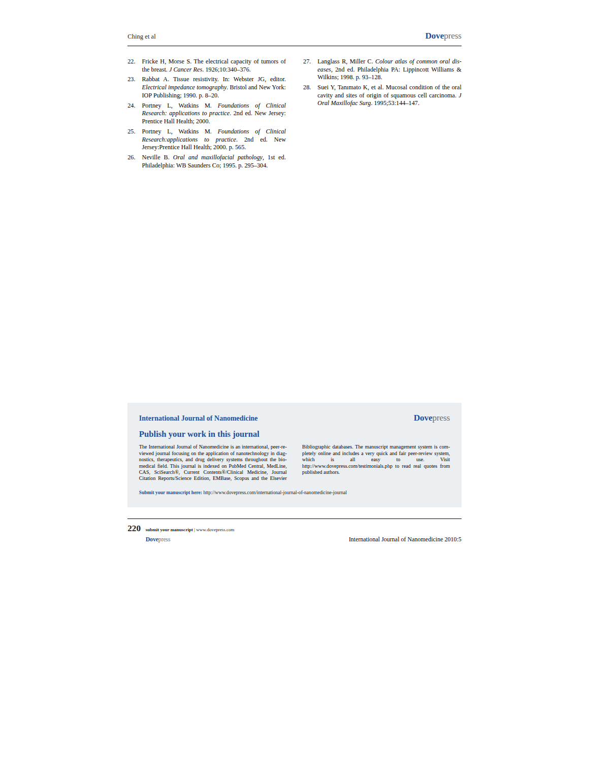Ching et al
Dove press
22. Fricke H, Morse S. The electrical capacity of tumors of the breast. J Cancer Res. 1926;10:340–376.
23. Rabbat A. Tissue resistivity. In: Webster JG, editor. Electrical impedance tomography. Bristol and New York: IOP Publishing; 1990. p. 8–20.
24. Portney L, Watkins M. Foundations of Clinical Research: applications to practice. 2nd ed. New Jersey: Prentice Hall Health; 2000.
25. Portney L, Watkins M. Foundations of Clinical Research:applications to practice. 2nd ed. New Jersey:Prentice Hall Health; 2000. p. 565.
26. Neville B. Oral and maxillofacial pathology, 1st ed. Philadelphia: WB Saunders Co; 1995. p. 295–304.
27. Langlass R, Miller C. Colour atlas of common oral diseases, 2nd ed. Philadelphia PA: Lippincott Williams & Wilkins; 1998. p. 93–128.
28. Suei Y, Tanımato K, et al. Mucosal condition of the oral cavity and sites of origin of squamous cell carcinoma. J Oral Maxillofac Surg. 1995;53:144–147.
International Journal of Nanomedicine
Dove press
Publish your work in this journal
The International Journal of Nanomedicine is an international, peer-reviewed journal focusing on the application of nanotechnology in diagnostics, therapeutics, and drug delivery systems throughout the biomedical field. This journal is indexed on PubMed Central, MedLine, CAS, SciSearch®, Current Contents®/Clinical Medicine, Journal Citation Reports/Science Edition, EMBase, Scopus and the Elsevier Bibliographic databases. The manuscript management system is completely online and includes a very quick and fair peer-review system, which is all easy to use. Visit http://www.dovepress.com/testimonials.php to read real quotes from published authors.
Submit your manuscript here: http://www.dovepress.com/international-journal-of-nanomedicine-journal
220
submit your manuscript | www.dovepress.com
Dove press
International Journal of Nanomedicine 2010:5